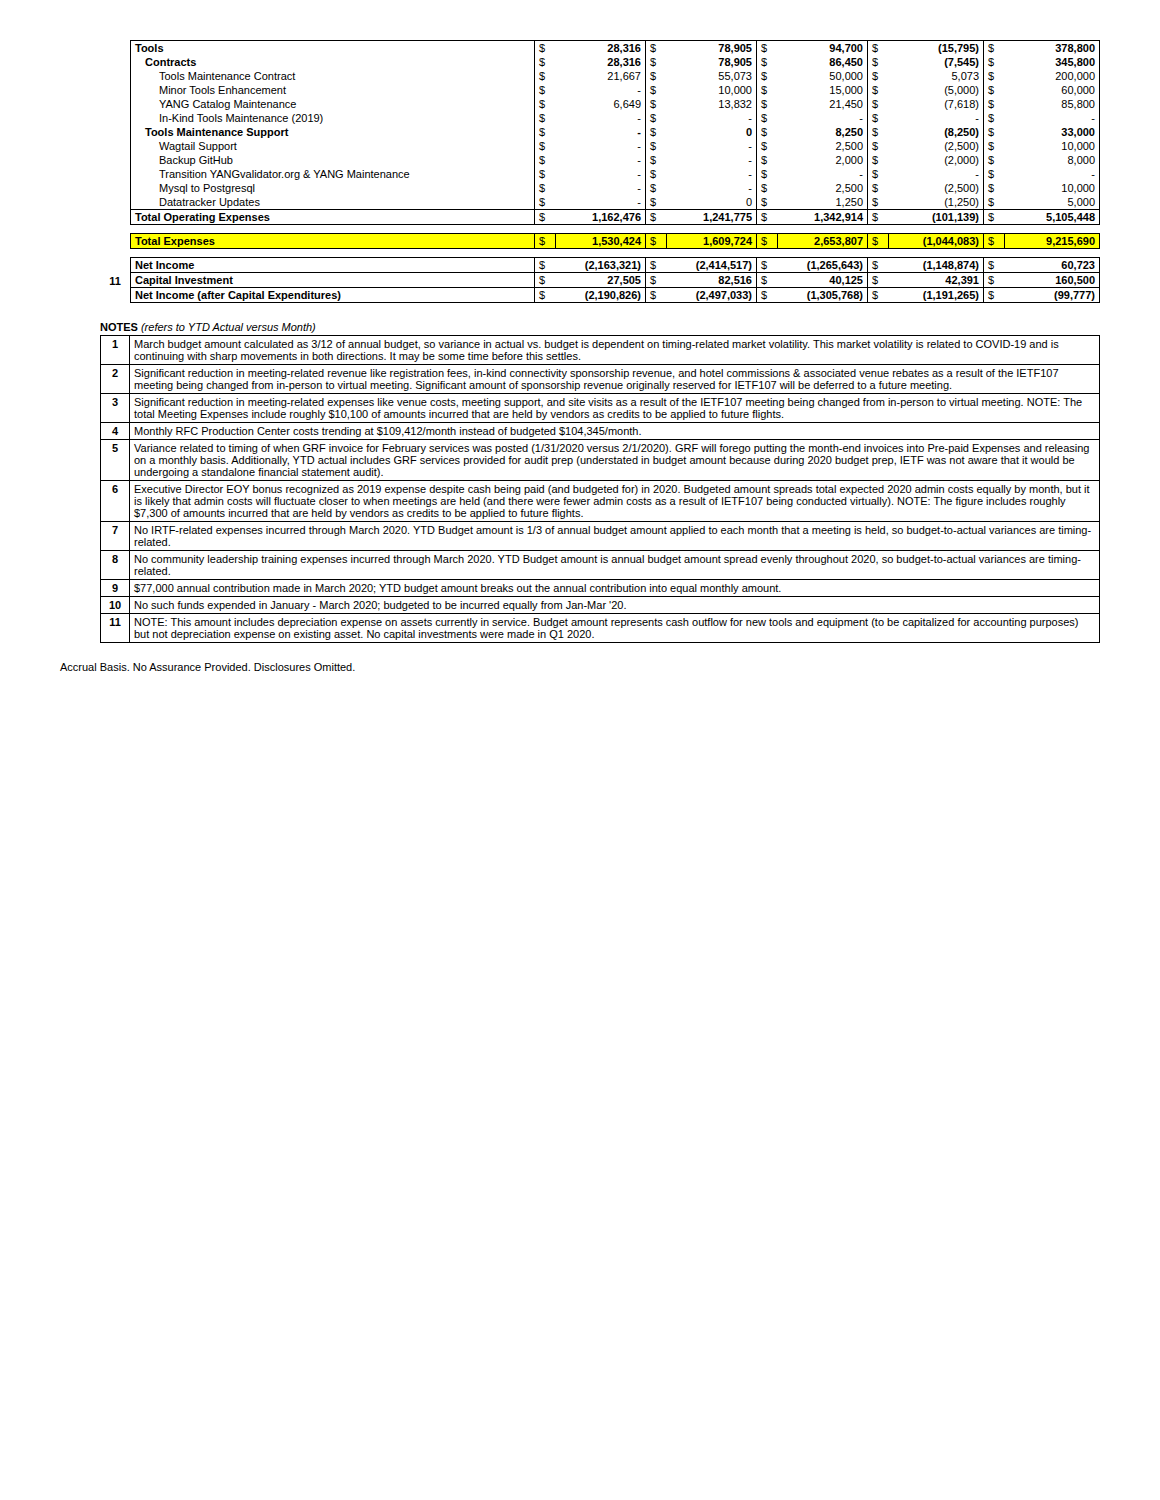| | Tools | $ | 28,316 | $ | 78,905 | $ | 94,700 | $ | (15,795) | $ | 378,800 |
| | Contracts | $ | 28,316 | $ | 78,905 | $ | 86,450 | $ | (7,545) | $ | 345,800 |
| | Tools Maintenance Contract | $ | 21,667 | $ | 55,073 | $ | 50,000 | $ | 5,073 | $ | 200,000 |
| | Minor Tools Enhancement | $ | - | $ | 10,000 | $ | 15,000 | $ | (5,000) | $ | 60,000 |
| | YANG Catalog Maintenance | $ | 6,649 | $ | 13,832 | $ | 21,450 | $ | (7,618) | $ | 85,800 |
| | In-Kind Tools Maintenance (2019) | $ | - | $ | - | $ | - | $ | - | $ | - |
| | Tools Maintenance Support | $ | - | $ | 0 | $ | 8,250 | $ | (8,250) | $ | 33,000 |
| | Wagtail Support | $ | - | $ | - | $ | 2,500 | $ | (2,500) | $ | 10,000 |
| | Backup GitHub | $ | - | $ | - | $ | 2,000 | $ | (2,000) | $ | 8,000 |
| | Transition YANGvalidator.org & YANG Maintenance | $ | - | $ | - | $ | - | $ | - | $ | - |
| | Mysql to Postgresql | $ | - | $ | - | $ | 2,500 | $ | (2,500) | $ | 10,000 |
| | Datatracker Updates | $ | - | $ | 0 | $ | 1,250 | $ | (1,250) | $ | 5,000 |
| | Total Operating Expenses | $ | 1,162,476 | $ | 1,241,775 | $ | 1,342,914 | $ | (101,139) | $ | 5,105,448 |
| | Total Expenses | $ | 1,530,424 | $ | 1,609,724 | $ | 2,653,807 | $ | (1,044,083) | $ | 9,215,690 |
| | Net Income | $ | (2,163,321) | $ | (2,414,517) | $ | (1,265,643) | $ | (1,148,874) | $ | 60,723 |
| 11 | Capital Investment | $ | 27,505 | $ | 82,516 | $ | 40,125 | $ | 42,391 | $ | 160,500 |
| | Net Income (after Capital Expenditures) | $ | (2,190,826) | $ | (2,497,033) | $ | (1,305,768) | $ | (1,191,265) | $ | (99,777) |
NOTES (refers to YTD Actual versus Month)
| 1 | March budget amount calculated as 3/12 of annual budget, so variance in actual vs. budget is dependent on timing-related market volatility. This market volatility is related to COVID-19 and is continuing with sharp movements in both directions. It may be some time before this settles. |
| 2 | Significant reduction in meeting-related revenue like registration fees, in-kind connectivity sponsorship revenue, and hotel commissions & associated venue rebates as a result of the IETF107 meeting being changed from in-person to virtual meeting. Significant amount of sponsorship revenue originally reserved for IETF107 will be deferred to a future meeting. |
| 3 | Significant reduction in meeting-related expenses like venue costs, meeting support, and site visits as a result of the IETF107 meeting being changed from in-person to virtual meeting. NOTE: The total Meeting Expenses include roughly $10,100 of amounts incurred that are held by vendors as credits to be applied to future flights. |
| 4 | Monthly RFC Production Center costs trending at $109,412/month instead of budgeted $104,345/month. |
| 5 | Variance related to timing of when GRF invoice for February services was posted (1/31/2020 versus 2/1/2020). GRF will forego putting the month-end invoices into Pre-paid Expenses and releasing on a monthly basis. Additionally, YTD actual includes GRF services provided for audit prep (understated in budget amount because during 2020 budget prep, IETF was not aware that it would be undergoing a standalone financial statement audit). |
| 6 | Executive Director EOY bonus recognized as 2019 expense despite cash being paid (and budgeted for) in 2020. Budgeted amount spreads total expected 2020 admin costs equally by month, but it is likely that admin costs will fluctuate closer to when meetings are held (and there were fewer admin costs as a result of IETF107 being conducted virtually). NOTE: The figure includes roughly $7,300 of amounts incurred that are held by vendors as credits to be applied to future flights. |
| 7 | No IRTF-related expenses incurred through March 2020. YTD Budget amount is 1/3 of annual budget amount applied to each month that a meeting is held, so budget-to-actual variances are timing-related. |
| 8 | No community leadership training expenses incurred through March 2020. YTD Budget amount is annual budget amount spread evenly throughout 2020, so budget-to-actual variances are timing-related. |
| 9 | $77,000 annual contribution made in March 2020; YTD budget amount breaks out the annual contribution into equal monthly amount. |
| 10 | No such funds expended in January - March 2020; budgeted to be incurred equally from Jan-Mar '20. |
| 11 | NOTE: This amount includes depreciation expense on assets currently in service. Budget amount represents cash outflow for new tools and equipment (to be capitalized for accounting purposes) but not depreciation expense on existing asset. No capital investments were made in Q1 2020. |
Accrual Basis. No Assurance Provided. Disclosures Omitted.